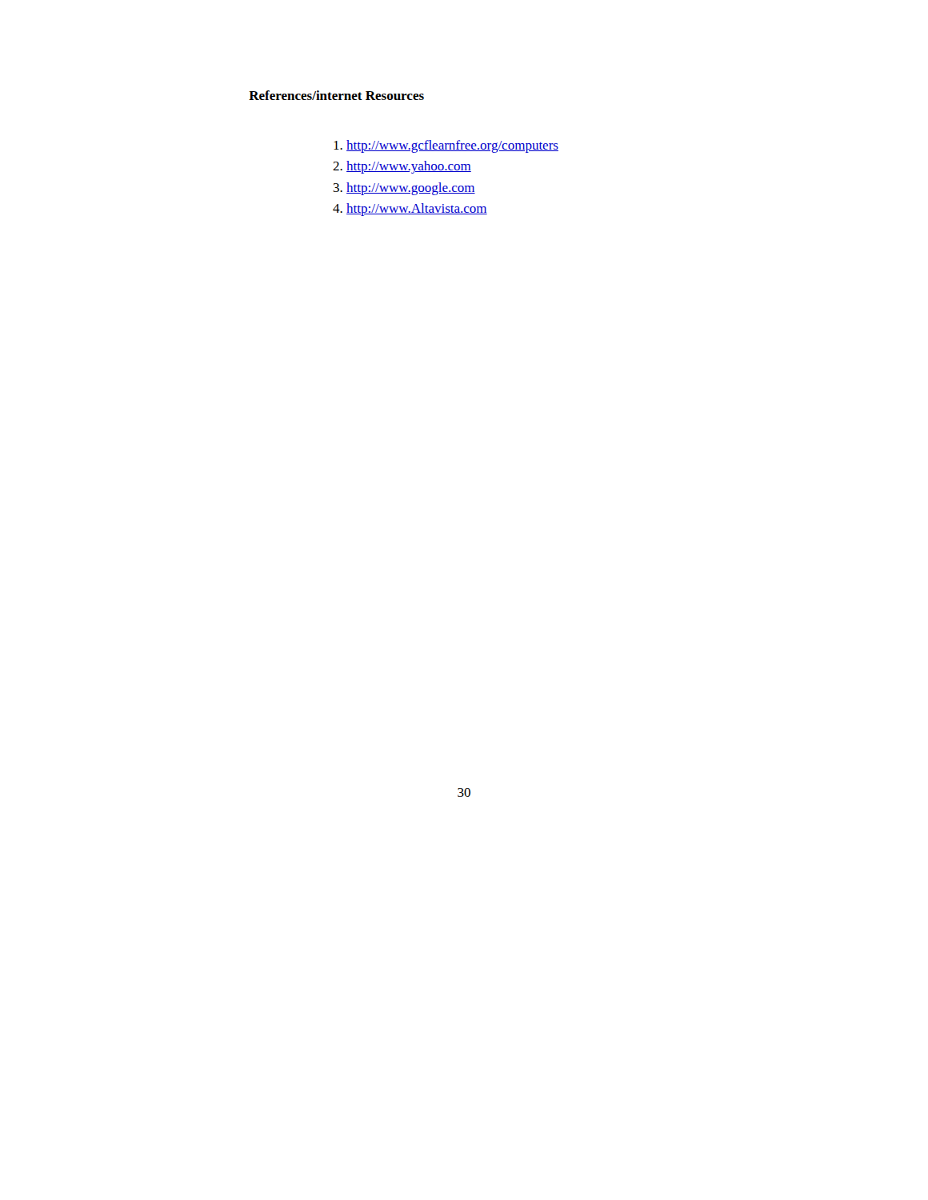References/internet Resources
http://www.gcflearnfree.org/computers
http://www.yahoo.com
http://www.google.com
http://www.Altavista.com
30